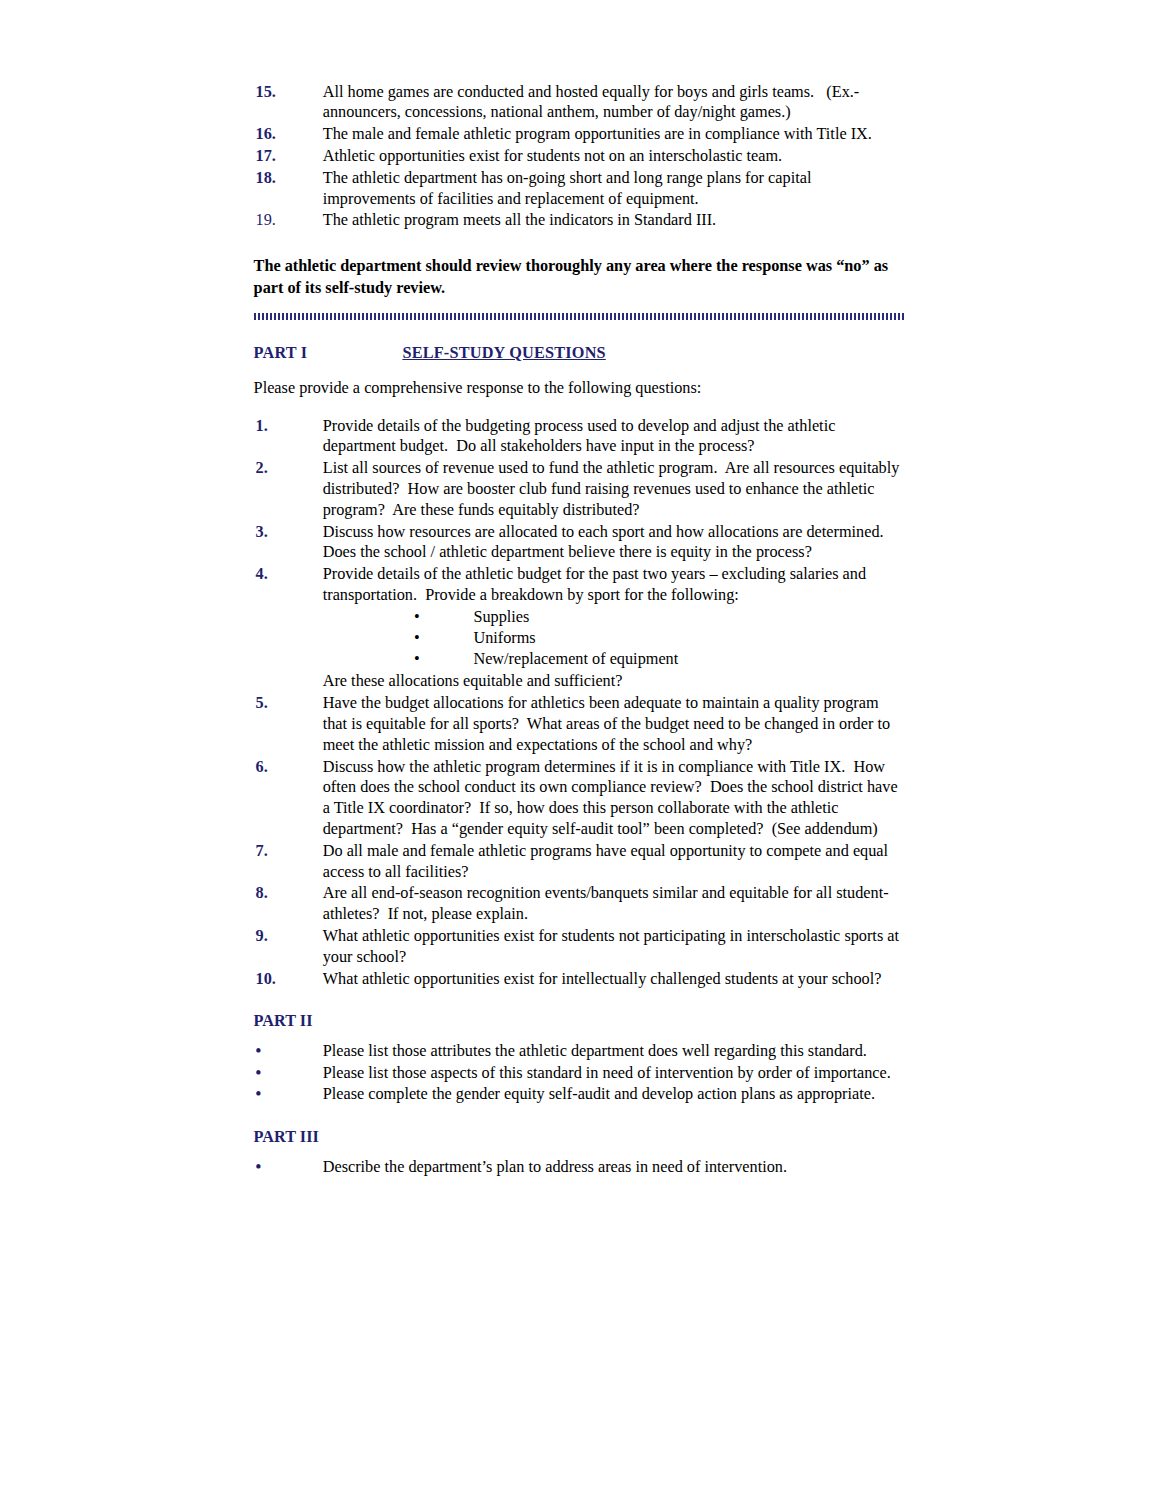15.
All home games are conducted and hosted equally for boys and girls teams. (Ex.- announcers, concessions, national anthem, number of day/night games.)
16.
The male and female athletic program opportunities are in compliance with Title IX.
17.
Athletic opportunities exist for students not on an interscholastic team.
18.
The athletic department has on-going short and long range plans for capital improvements of facilities and replacement of equipment.
19.
The athletic program meets all the indicators in Standard III.
The athletic department should review thoroughly any area where the response was “no” as part of its self-study review.
PART I SELF-STUDY QUESTIONS
Please provide a comprehensive response to the following questions:
1.
Provide details of the budgeting process used to develop and adjust the athletic department budget. Do all stakeholders have input in the process?
2.
List all sources of revenue used to fund the athletic program. Are all resources equitably distributed? How are booster club fund raising revenues used to enhance the athletic program? Are these funds equitably distributed?
3.
Discuss how resources are allocated to each sport and how allocations are determined. Does the school / athletic department believe there is equity in the process?
4.
Provide details of the athletic budget for the past two years – excluding salaries and transportation. Provide a breakdown by sport for the following:
•Supplies
•Uniforms
•New/replacement of equipment
Are these allocations equitable and sufficient?
5.
Have the budget allocations for athletics been adequate to maintain a quality program that is equitable for all sports? What areas of the budget need to be changed in order to meet the athletic mission and expectations of the school and why?
6.
Discuss how the athletic program determines if it is in compliance with Title IX. How often does the school conduct its own compliance review? Does the school district have a Title IX coordinator? If so, how does this person collaborate with the athletic department? Has a “gender equity self-audit tool” been completed? (See addendum)
7.
Do all male and female athletic programs have equal opportunity to compete and equal access to all facilities?
8.
Are all end-of-season recognition events/banquets similar and equitable for all student-athletes? If not, please explain.
9.
What athletic opportunities exist for students not participating in interscholastic sports at your school?
10.
What athletic opportunities exist for intellectually challenged students at your school?
PART II
•Please list those attributes the athletic department does well regarding this standard.
•Please list those aspects of this standard in need of intervention by order of importance.
•Please complete the gender equity self-audit and develop action plans as appropriate.
PART III
•Describe the department’s plan to address areas in need of intervention.